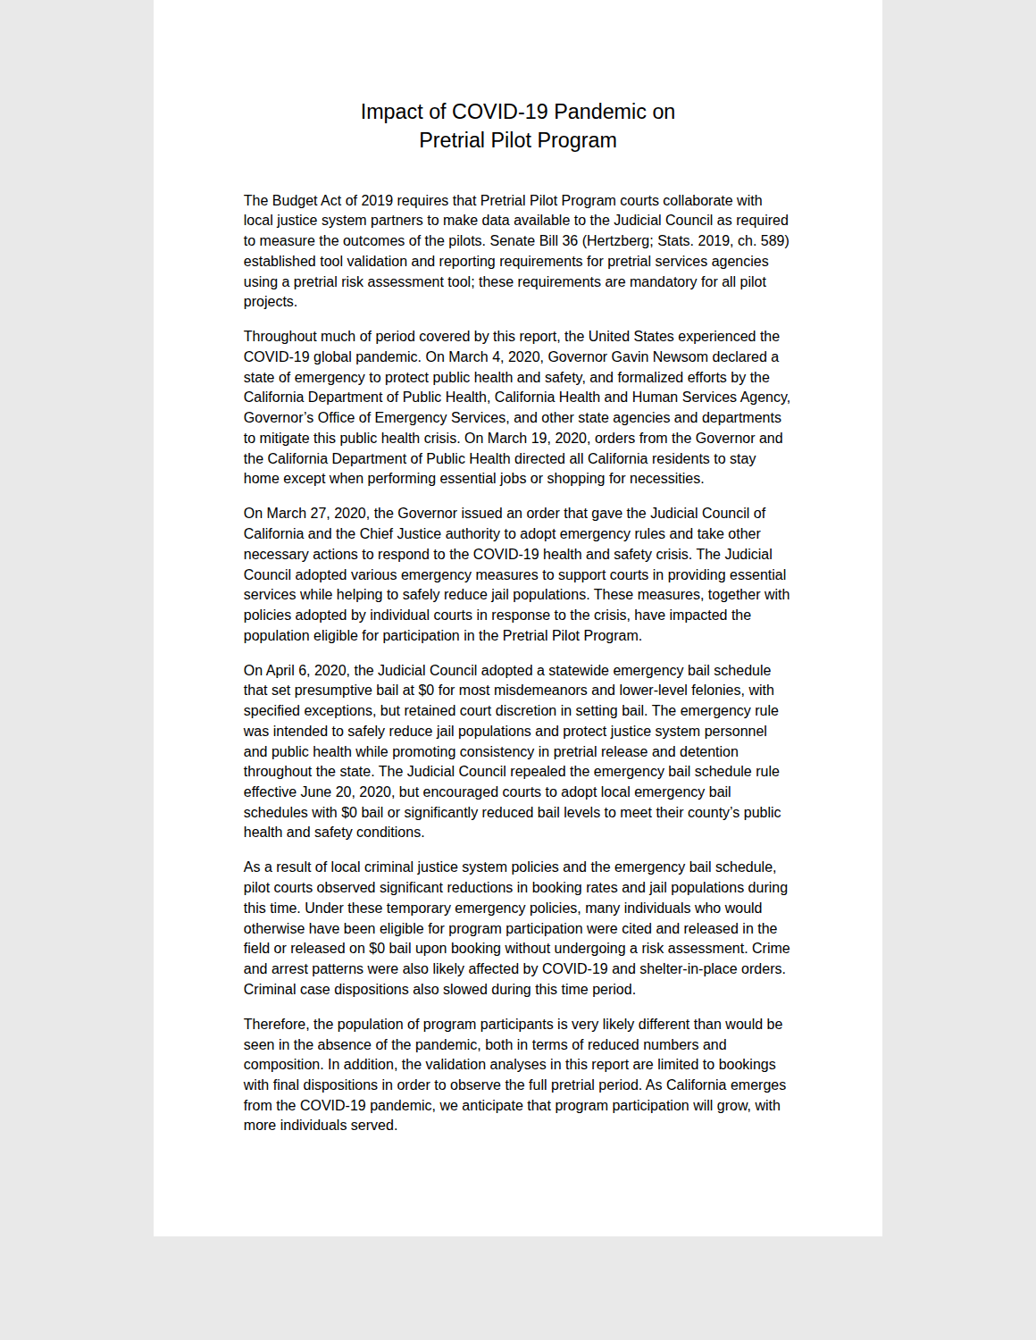Impact of COVID-19 Pandemic on
Pretrial Pilot Program
The Budget Act of 2019 requires that Pretrial Pilot Program courts collaborate with local justice system partners to make data available to the Judicial Council as required to measure the outcomes of the pilots. Senate Bill 36 (Hertzberg; Stats. 2019, ch. 589) established tool validation and reporting requirements for pretrial services agencies using a pretrial risk assessment tool; these requirements are mandatory for all pilot projects.
Throughout much of period covered by this report, the United States experienced the COVID-19 global pandemic. On March 4, 2020, Governor Gavin Newsom declared a state of emergency to protect public health and safety, and formalized efforts by the California Department of Public Health, California Health and Human Services Agency, Governor’s Office of Emergency Services, and other state agencies and departments to mitigate this public health crisis. On March 19, 2020, orders from the Governor and the California Department of Public Health directed all California residents to stay home except when performing essential jobs or shopping for necessities.
On March 27, 2020, the Governor issued an order that gave the Judicial Council of California and the Chief Justice authority to adopt emergency rules and take other necessary actions to respond to the COVID-19 health and safety crisis. The Judicial Council adopted various emergency measures to support courts in providing essential services while helping to safely reduce jail populations. These measures, together with policies adopted by individual courts in response to the crisis, have impacted the population eligible for participation in the Pretrial Pilot Program.
On April 6, 2020, the Judicial Council adopted a statewide emergency bail schedule that set presumptive bail at $0 for most misdemeanors and lower-level felonies, with specified exceptions, but retained court discretion in setting bail. The emergency rule was intended to safely reduce jail populations and protect justice system personnel and public health while promoting consistency in pretrial release and detention throughout the state. The Judicial Council repealed the emergency bail schedule rule effective June 20, 2020, but encouraged courts to adopt local emergency bail schedules with $0 bail or significantly reduced bail levels to meet their county’s public health and safety conditions.
As a result of local criminal justice system policies and the emergency bail schedule, pilot courts observed significant reductions in booking rates and jail populations during this time. Under these temporary emergency policies, many individuals who would otherwise have been eligible for program participation were cited and released in the field or released on $0 bail upon booking without undergoing a risk assessment. Crime and arrest patterns were also likely affected by COVID-19 and shelter-in-place orders. Criminal case dispositions also slowed during this time period.
Therefore, the population of program participants is very likely different than would be seen in the absence of the pandemic, both in terms of reduced numbers and composition. In addition, the validation analyses in this report are limited to bookings with final dispositions in order to observe the full pretrial period. As California emerges from the COVID-19 pandemic, we anticipate that program participation will grow, with more individuals served.